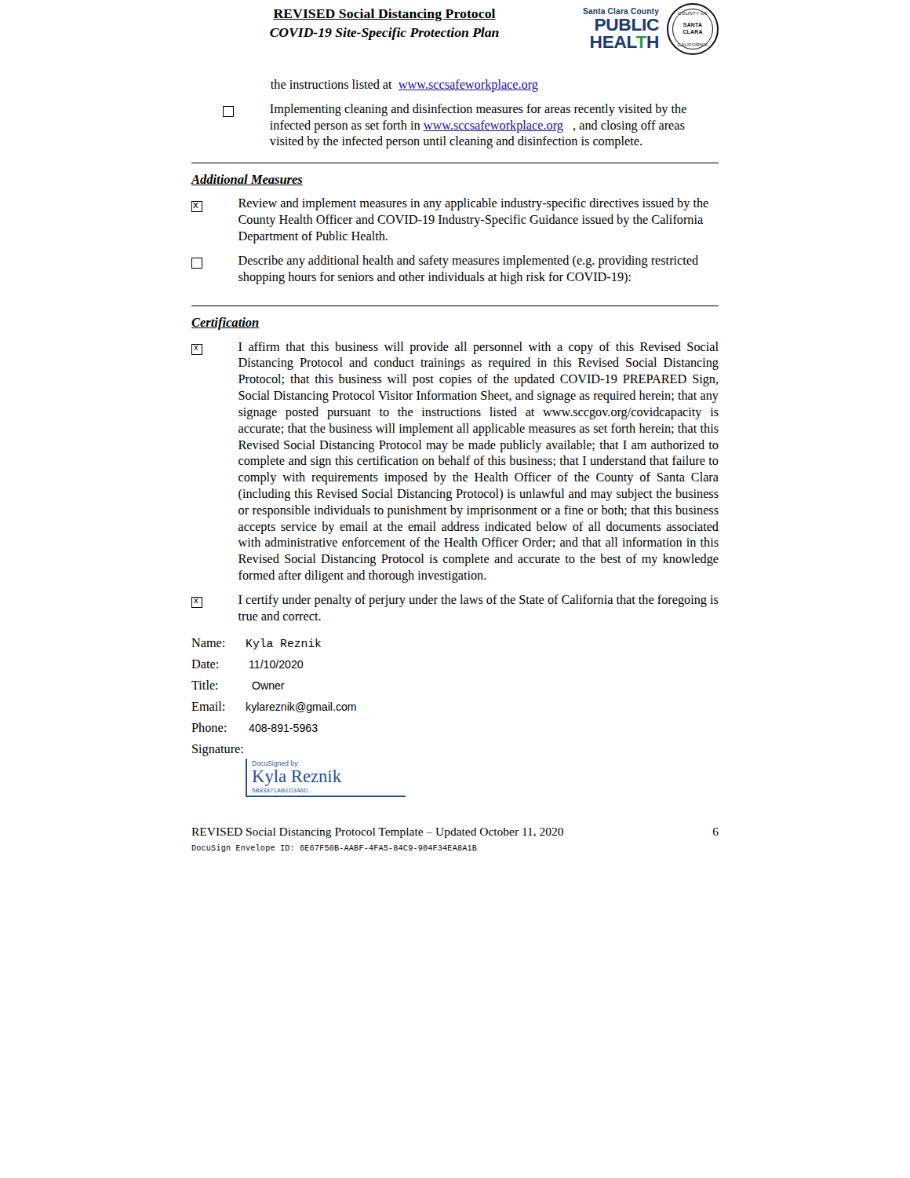REVISED Social Distancing Protocol
COVID-19 Site-Specific Protection Plan
Santa Clara County
PUBLIC
HEALTH
COUNTY OF
SANTA
CLARA
CALIFORNIA
the instructions listed at www.sccsafeworkplace.org
Implementing cleaning and disinfection measures for areas recently visited by the infected person as set forth in www.sccsafeworkplace.org , and closing off areas visited by the infected person until cleaning and disinfection is complete.
Additional Measures
Review and implement measures in any applicable industry-specific directives issued by the County Health Officer and COVID-19 Industry-Specific Guidance issued by the California Department of Public Health.
Describe any additional health and safety measures implemented (e.g. providing restricted shopping hours for seniors and other individuals at high risk for COVID-19):
Certification
I affirm that this business will provide all personnel with a copy of this Revised Social Distancing Protocol and conduct trainings as required in this Revised Social Distancing Protocol; that this business will post copies of the updated COVID-19 PREPARED Sign, Social Distancing Protocol Visitor Information Sheet, and signage as required herein; that any signage posted pursuant to the instructions listed at www.sccgov.org/covidcapacity is accurate; that the business will implement all applicable measures as set forth herein; that this Revised Social Distancing Protocol may be made publicly available; that I am authorized to complete and sign this certification on behalf of this business; that I understand that failure to comply with requirements imposed by the Health Officer of the County of Santa Clara (including this Revised Social Distancing Protocol) is unlawful and may subject the business or responsible individuals to punishment by imprisonment or a fine or both; that this business accepts service by email at the email address indicated below of all documents associated with administrative enforcement of the Health Officer Order; and that all information in this Revised Social Distancing Protocol is complete and accurate to the best of my knowledge formed after diligent and thorough investigation.
I certify under penalty of perjury under the laws of the State of California that the foregoing is true and correct.
Name:
Kyla Reznik
Date:
11/10/2020
Title:
Owner
Email:
kylareznik@gmail.com
Phone:
408-891-5963
Signature:
DocuSigned by:
Kyla Reznik
5B83871AB1D346D...
REVISED Social Distancing Protocol Template – Updated October 11, 2020
6
DocuSign Envelope ID: 6E67F50B-AABF-4FA5-84C9-904F34EA8A1B